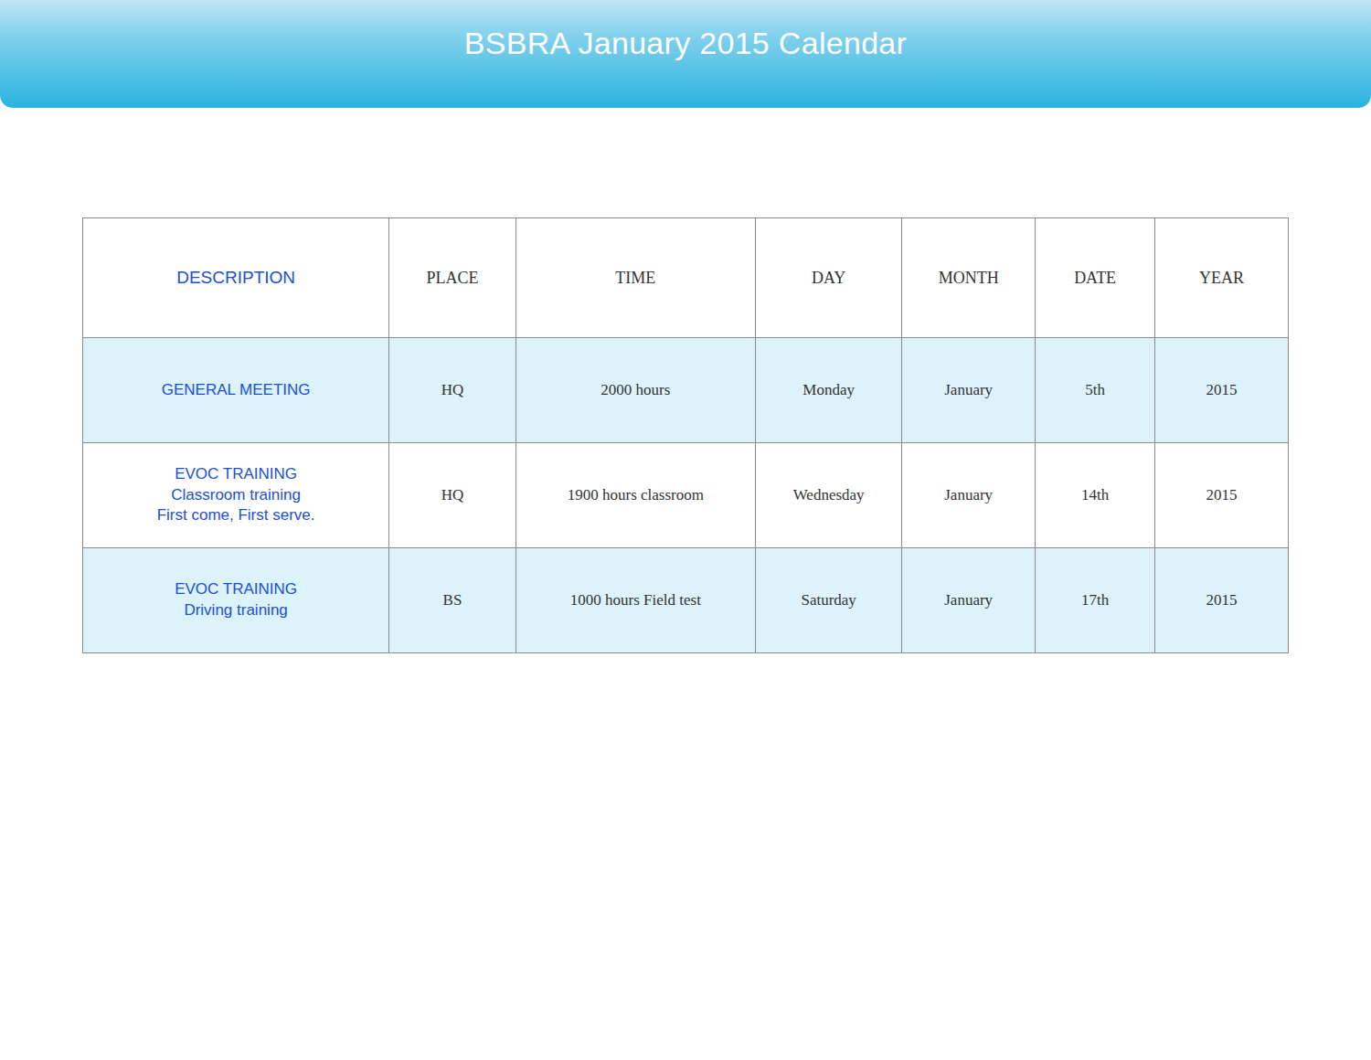BSBRA January 2015 Calendar
| DESCRIPTION | PLACE | TIME | DAY | MONTH | DATE | YEAR |
| --- | --- | --- | --- | --- | --- | --- |
| GENERAL MEETING | HQ | 2000 hours | Monday | January | 5th | 2015 |
| EVOC TRAINING Classroom training First come, First serve. | HQ | 1900 hours classroom | Wednesday | January | 14th | 2015 |
| EVOC TRAINING Driving training | BS | 1000 hours Field test | Saturday | January | 17th | 2015 |